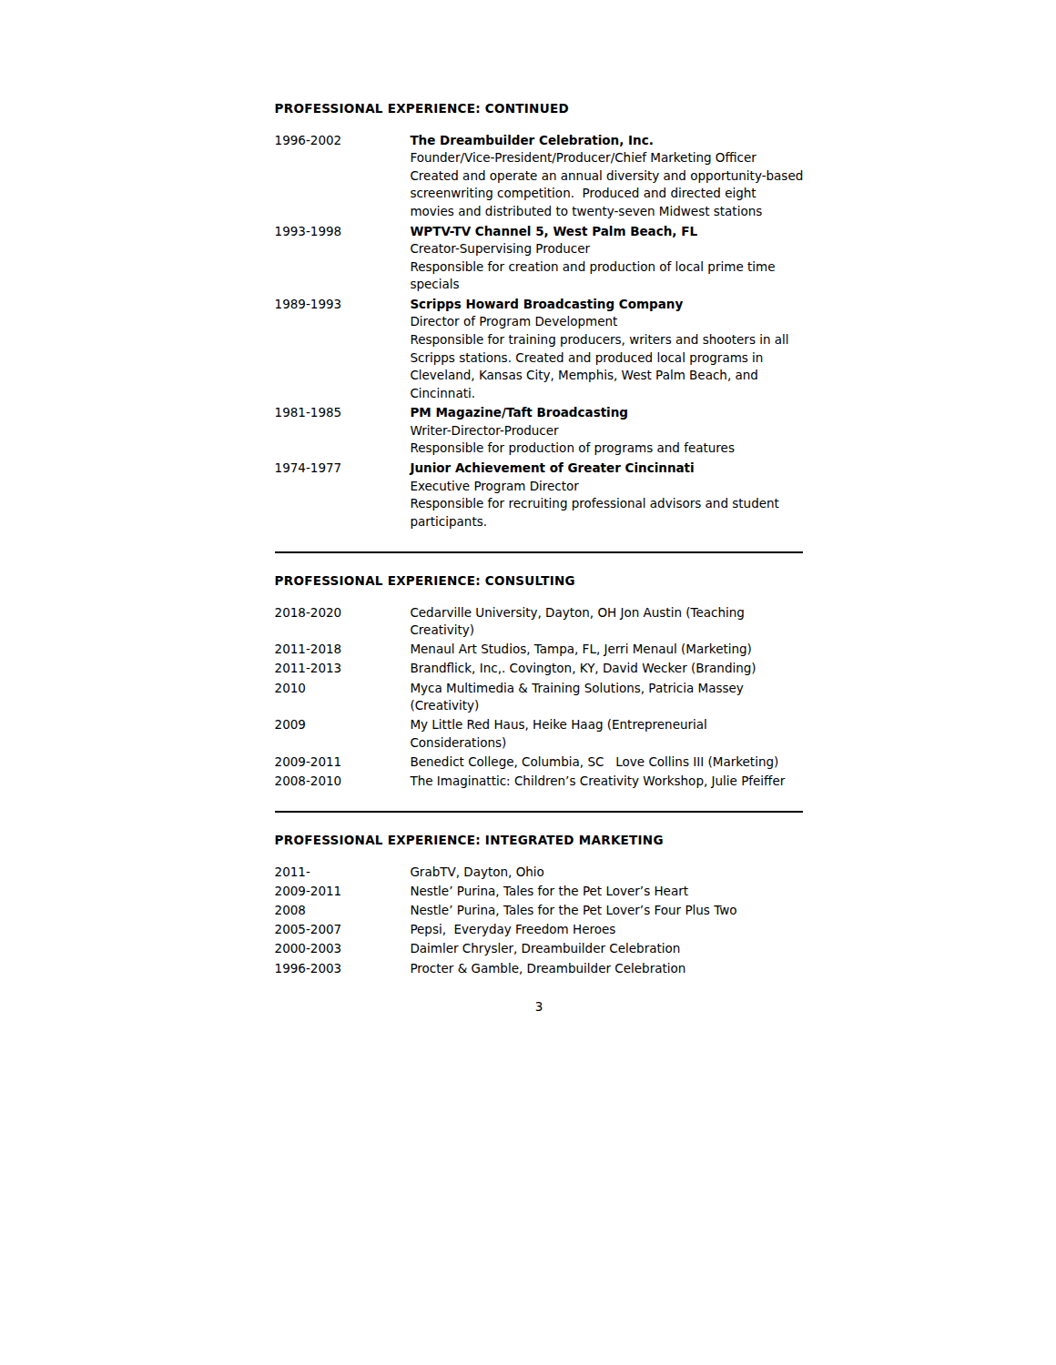Professional Experience: Continued
| 1996-2002 | The Dreambuilder Celebration, Inc. Founder/Vice-President/Producer/Chief Marketing Officer Created and operate an annual diversity and opportunity-based screenwriting competition. Produced and directed eight movies and distributed to twenty-seven Midwest stations |
| 1993-1998 | WPTV-TV Channel 5, West Palm Beach, FL Creator-Supervising Producer Responsible for creation and production of local prime time specials |
| 1989-1993 | Scripps Howard Broadcasting Company Director of Program Development Responsible for training producers, writers and shooters in all Scripps stations. Created and produced local programs in Cleveland, Kansas City, Memphis, West Palm Beach, and Cincinnati. |
| 1981-1985 | PM Magazine/Taft Broadcasting Writer-Director-Producer Responsible for production of programs and features |
| 1974-1977 | Junior Achievement of Greater Cincinnati Executive Program Director Responsible for recruiting professional advisors and student participants. |
Professional Experience: Consulting
| 2018-2020 | Cedarville University, Dayton, OH Jon Austin (Teaching Creativity) |
| 2011-2018 | Menaul Art Studios, Tampa, FL, Jerri Menaul (Marketing) |
| 2011-2013 | Brandflick, Inc,. Covington, KY, David Wecker (Branding) |
| 2010 | Myca Multimedia & Training Solutions, Patricia Massey (Creativity) |
| 2009 | My Little Red Haus, Heike Haag (Entrepreneurial Considerations) |
| 2009-2011 | Benedict College, Columbia, SC Love Collins III (Marketing) |
| 2008-2010 | The Imaginattic: Children’s Creativity Workshop, Julie Pfeiffer |
Professional Experience: Integrated Marketing
| 2011- | GrabTV, Dayton, Ohio |
| 2009-2011 | Nestle’ Purina, Tales for the Pet Lover’s Heart |
| 2008 | Nestle’ Purina, Tales for the Pet Lover’s Four Plus Two |
| 2005-2007 | Pepsi, Everyday Freedom Heroes |
| 2000-2003 | Daimler Chrysler, Dreambuilder Celebration |
| 1996-2003 | Procter & Gamble, Dreambuilder Celebration |
3